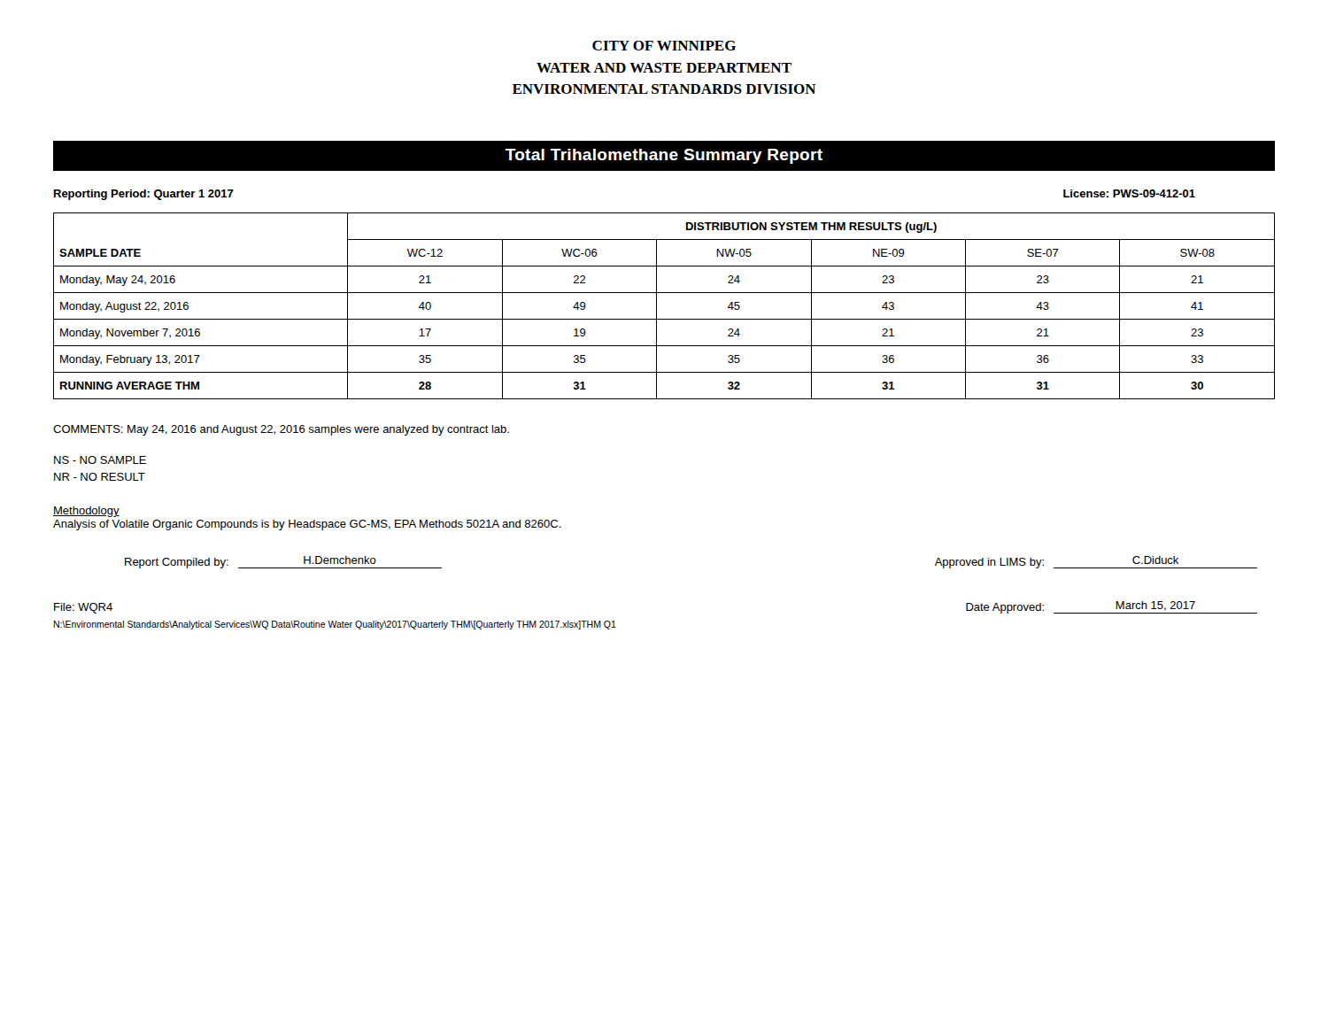CITY OF WINNIPEG
WATER AND WASTE DEPARTMENT
ENVIRONMENTAL STANDARDS DIVISION
Total Trihalomethane Summary Report
Reporting Period: Quarter 1 2017
License: PWS-09-412-01
| SAMPLE DATE | DISTRIBUTION SYSTEM THM RESULTS (ug/L) |
| --- | --- |
| WC-12 | WC-06 | NW-05 | NE-09 | SE-07 | SW-08 |
| Monday, May 24, 2016 | 21 | 22 | 24 | 23 | 23 | 21 |
| Monday, August 22, 2016 | 40 | 49 | 45 | 43 | 43 | 41 |
| Monday, November 7, 2016 | 17 | 19 | 24 | 21 | 21 | 23 |
| Monday, February 13, 2017 | 35 | 35 | 35 | 36 | 36 | 33 |
| RUNNING AVERAGE THM | 28 | 31 | 32 | 31 | 31 | 30 |
COMMENTS: May 24, 2016 and August 22, 2016 samples were analyzed by contract lab.
NS - NO SAMPLE
NR - NO RESULT
Methodology
Analysis of Volatile Organic Compounds is by Headspace GC-MS, EPA Methods 5021A and 8260C.
Report Compiled by: H.Demchenko
Approved in LIMS by: C.Diduck
File: WQR4
Date Approved: March 15, 2017
N:\Environmental Standards\Analytical Services\WQ Data\Routine Water Quality\2017\Quarterly THM\[Quarterly THM 2017.xlsx]THM Q1